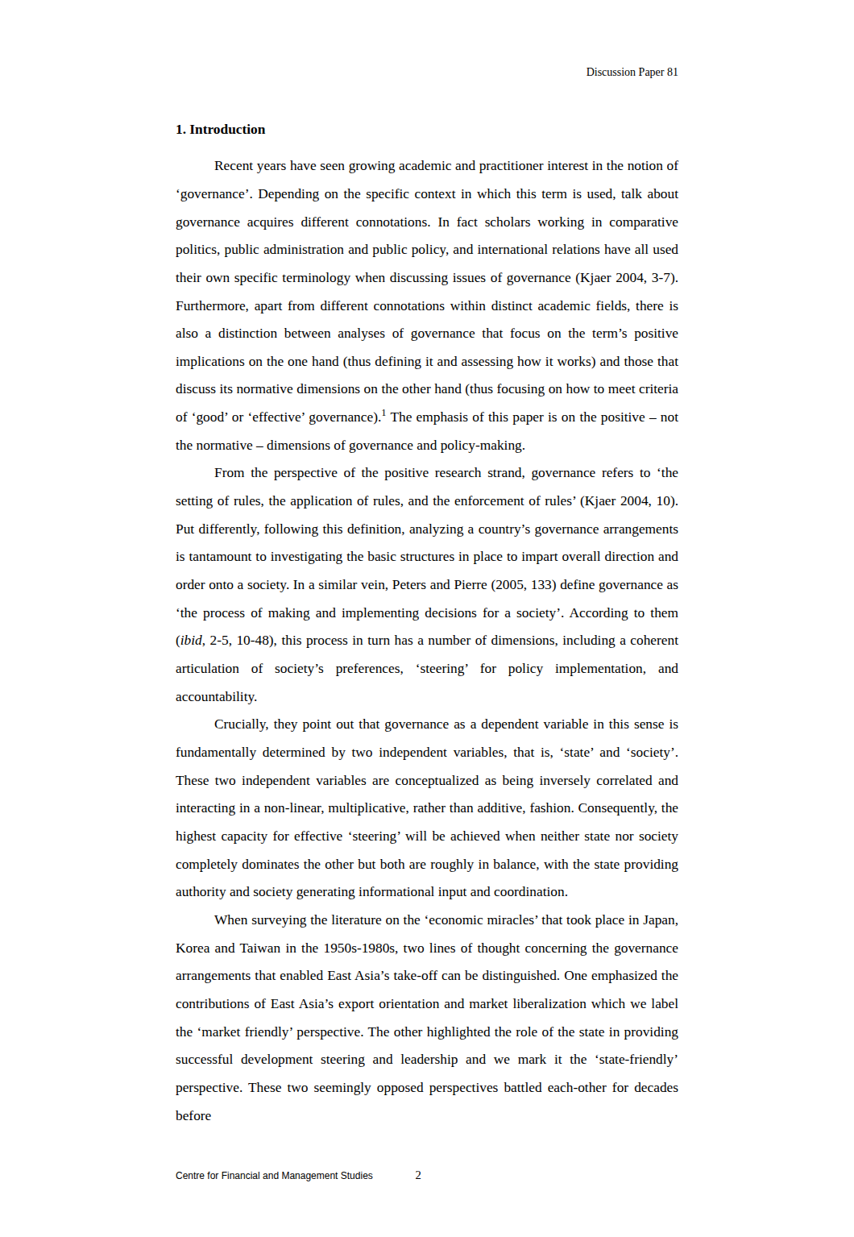Discussion Paper 81
1. Introduction
Recent years have seen growing academic and practitioner interest in the notion of ‘governance’. Depending on the specific context in which this term is used, talk about governance acquires different connotations. In fact scholars working in comparative politics, public administration and public policy, and international relations have all used their own specific terminology when discussing issues of governance (Kjaer 2004, 3-7). Furthermore, apart from different connotations within distinct academic fields, there is also a distinction between analyses of governance that focus on the term’s positive implications on the one hand (thus defining it and assessing how it works) and those that discuss its normative dimensions on the other hand (thus focusing on how to meet criteria of ‘good’ or ‘effective’ governance).1 The emphasis of this paper is on the positive – not the normative – dimensions of governance and policy-making.
From the perspective of the positive research strand, governance refers to ‘the setting of rules, the application of rules, and the enforcement of rules’ (Kjaer 2004, 10). Put differently, following this definition, analyzing a country’s governance arrangements is tantamount to investigating the basic structures in place to impart overall direction and order onto a society. In a similar vein, Peters and Pierre (2005, 133) define governance as ‘the process of making and implementing decisions for a society’. According to them (ibid, 2-5, 10-48), this process in turn has a number of dimensions, including a coherent articulation of society’s preferences, ‘steering’ for policy implementation, and accountability.
Crucially, they point out that governance as a dependent variable in this sense is fundamentally determined by two independent variables, that is, ‘state’ and ‘society’. These two independent variables are conceptualized as being inversely correlated and interacting in a non-linear, multiplicative, rather than additive, fashion. Consequently, the highest capacity for effective ‘steering’ will be achieved when neither state nor society completely dominates the other but both are roughly in balance, with the state providing authority and society generating informational input and coordination.
When surveying the literature on the ‘economic miracles’ that took place in Japan, Korea and Taiwan in the 1950s-1980s, two lines of thought concerning the governance arrangements that enabled East Asia’s take-off can be distinguished. One emphasized the contributions of East Asia’s export orientation and market liberalization which we label the ‘market friendly’ perspective. The other highlighted the role of the state in providing successful development steering and leadership and we mark it the ‘state-friendly’ perspective. These two seemingly opposed perspectives battled each-other for decades before
Centre for Financial and Management Studies 2